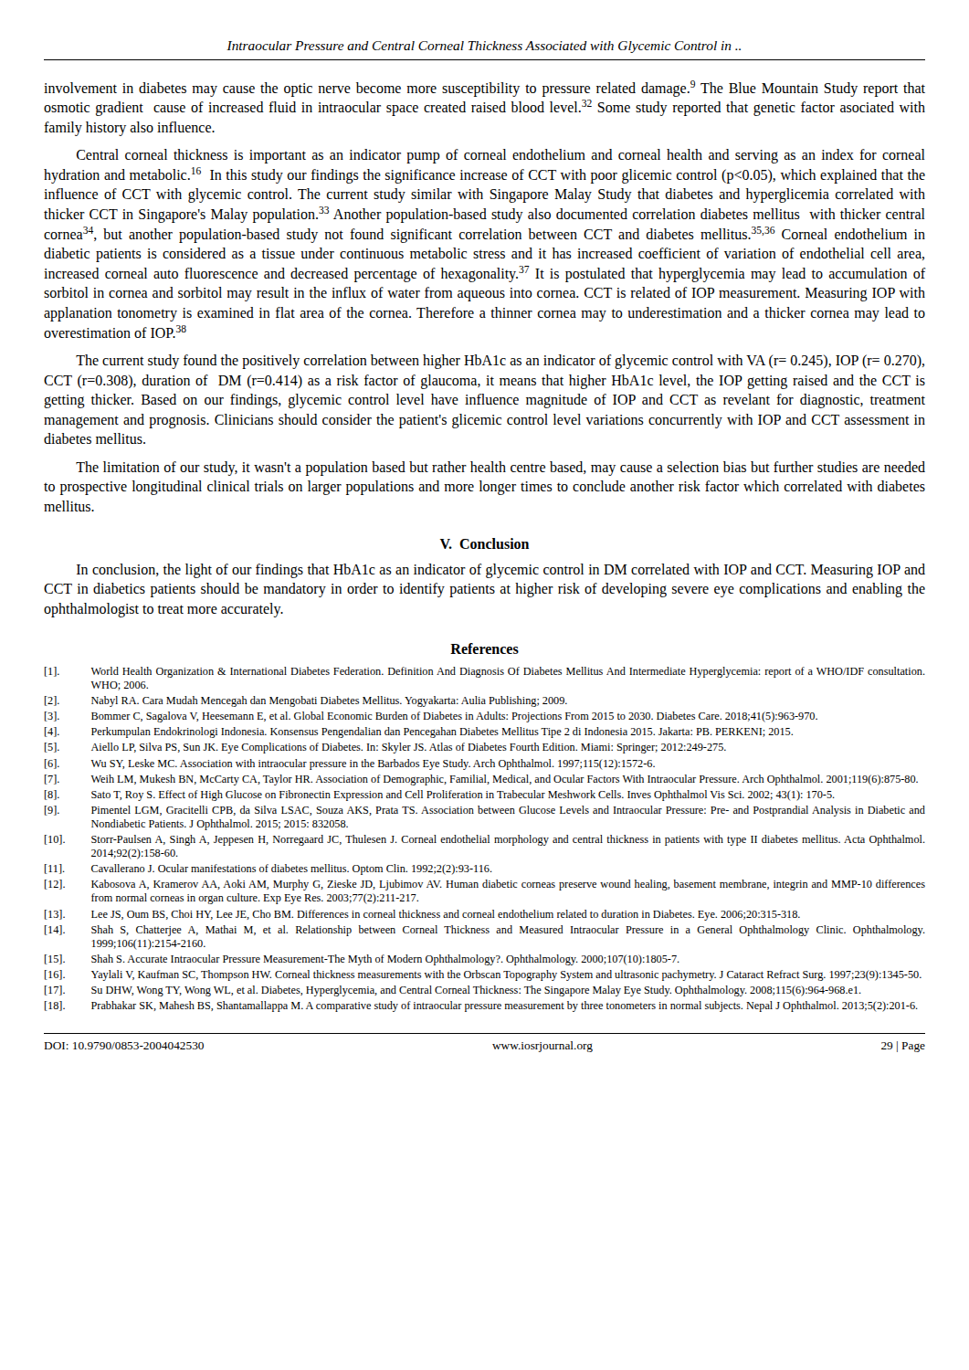Intraocular Pressure and Central Corneal Thickness Associated with Glycemic Control in ..
involvement in diabetes may cause the optic nerve become more susceptibility to pressure related damage.9 The Blue Mountain Study report that osmotic gradient cause of increased fluid in intraocular space created raised blood level.32 Some study reported that genetic factor asociated with family history also influence.
Central corneal thickness is important as an indicator pump of corneal endothelium and corneal health and serving as an index for corneal hydration and metabolic.16 In this study our findings the significance increase of CCT with poor glicemic control (p<0.05), which explained that the influence of CCT with glycemic control. The current study similar with Singapore Malay Study that diabetes and hyperglicemia correlated with thicker CCT in Singapore's Malay population.33 Another population-based study also documented correlation diabetes mellitus with thicker central cornea34, but another population-based study not found significant correlation between CCT and diabetes mellitus.35,36 Corneal endothelium in diabetic patients is considered as a tissue under continuous metabolic stress and it has increased coefficient of variation of endothelial cell area, increased corneal auto fluorescence and decreased percentage of hexagonality.37 It is postulated that hyperglycemia may lead to accumulation of sorbitol in cornea and sorbitol may result in the influx of water from aqueous into cornea. CCT is related of IOP measurement. Measuring IOP with applanation tonometry is examined in flat area of the cornea. Therefore a thinner cornea may to underestimation and a thicker cornea may lead to overestimation of IOP.38
The current study found the positively correlation between higher HbA1c as an indicator of glycemic control with VA (r= 0.245), IOP (r= 0.270), CCT (r=0.308), duration of DM (r=0.414) as a risk factor of glaucoma, it means that higher HbA1c level, the IOP getting raised and the CCT is getting thicker. Based on our findings, glycemic control level have influence magnitude of IOP and CCT as revelant for diagnostic, treatment management and prognosis. Clinicians should consider the patient's glicemic control level variations concurrently with IOP and CCT assessment in diabetes mellitus.
The limitation of our study, it wasn't a population based but rather health centre based, may cause a selection bias but further studies are needed to prospective longitudinal clinical trials on larger populations and more longer times to conclude another risk factor which correlated with diabetes mellitus.
V. Conclusion
In conclusion, the light of our findings that HbA1c as an indicator of glycemic control in DM correlated with IOP and CCT. Measuring IOP and CCT in diabetics patients should be mandatory in order to identify patients at higher risk of developing severe eye complications and enabling the ophthalmologist to treat more accurately.
References
World Health Organization & International Diabetes Federation. Definition And Diagnosis Of Diabetes Mellitus And Intermediate Hyperglycemia: report of a WHO/IDF consultation. WHO; 2006.
Nabyl RA. Cara Mudah Mencegah dan Mengobati Diabetes Mellitus. Yogyakarta: Aulia Publishing; 2009.
Bommer C, Sagalova V, Heesemann E, et al. Global Economic Burden of Diabetes in Adults: Projections From 2015 to 2030. Diabetes Care. 2018;41(5):963-970.
Perkumpulan Endokrinologi Indonesia. Konsensus Pengendalian dan Pencegahan Diabetes Mellitus Tipe 2 di Indonesia 2015. Jakarta: PB. PERKENI; 2015.
Aiello LP, Silva PS, Sun JK. Eye Complications of Diabetes. In: Skyler JS. Atlas of Diabetes Fourth Edition. Miami: Springer; 2012:249-275.
Wu SY, Leske MC. Association with intraocular pressure in the Barbados Eye Study. Arch Ophthalmol. 1997;115(12):1572-6.
Weih LM, Mukesh BN, McCarty CA, Taylor HR. Association of Demographic, Familial, Medical, and Ocular Factors With Intraocular Pressure. Arch Ophthalmol. 2001;119(6):875-80.
Sato T, Roy S. Effect of High Glucose on Fibronectin Expression and Cell Proliferation in Trabecular Meshwork Cells. Inves Ophthalmol Vis Sci. 2002; 43(1): 170-5.
Pimentel LGM, Gracitelli CPB, da Silva LSAC, Souza AKS, Prata TS. Association between Glucose Levels and Intraocular Pressure: Pre- and Postprandial Analysis in Diabetic and Nondiabetic Patients. J Ophthalmol. 2015; 2015: 832058.
Storr-Paulsen A, Singh A, Jeppesen H, Norregaard JC, Thulesen J. Corneal endothelial morphology and central thickness in patients with type II diabetes mellitus. Acta Ophthalmol. 2014;92(2):158-60.
Cavallerano J. Ocular manifestations of diabetes mellitus. Optom Clin. 1992;2(2):93-116.
Kabosova A, Kramerov AA, Aoki AM, Murphy G, Zieske JD, Ljubimov AV. Human diabetic corneas preserve wound healing, basement membrane, integrin and MMP-10 differences from normal corneas in organ culture. Exp Eye Res. 2003;77(2):211-217.
Lee JS, Oum BS, Choi HY, Lee JE, Cho BM. Differences in corneal thickness and corneal endothelium related to duration in Diabetes. Eye. 2006;20:315-318.
Shah S, Chatterjee A, Mathai M, et al. Relationship between Corneal Thickness and Measured Intraocular Pressure in a General Ophthalmology Clinic. Ophthalmology. 1999;106(11):2154-2160.
Shah S. Accurate Intraocular Pressure Measurement-The Myth of Modern Ophthalmology?. Ophthalmology. 2000;107(10):1805-7.
Yaylali V, Kaufman SC, Thompson HW. Corneal thickness measurements with the Orbscan Topography System and ultrasonic pachymetry. J Cataract Refract Surg. 1997;23(9):1345-50.
Su DHW, Wong TY, Wong WL, et al. Diabetes, Hyperglycemia, and Central Corneal Thickness: The Singapore Malay Eye Study. Ophthalmology. 2008;115(6):964-968.e1.
Prabhakar SK, Mahesh BS, Shantamallappa M. A comparative study of intraocular pressure measurement by three tonometers in normal subjects. Nepal J Ophthalmol. 2013;5(2):201-6.
DOI: 10.9790/0853-2004042530 www.iosrjournal.org 29 | Page